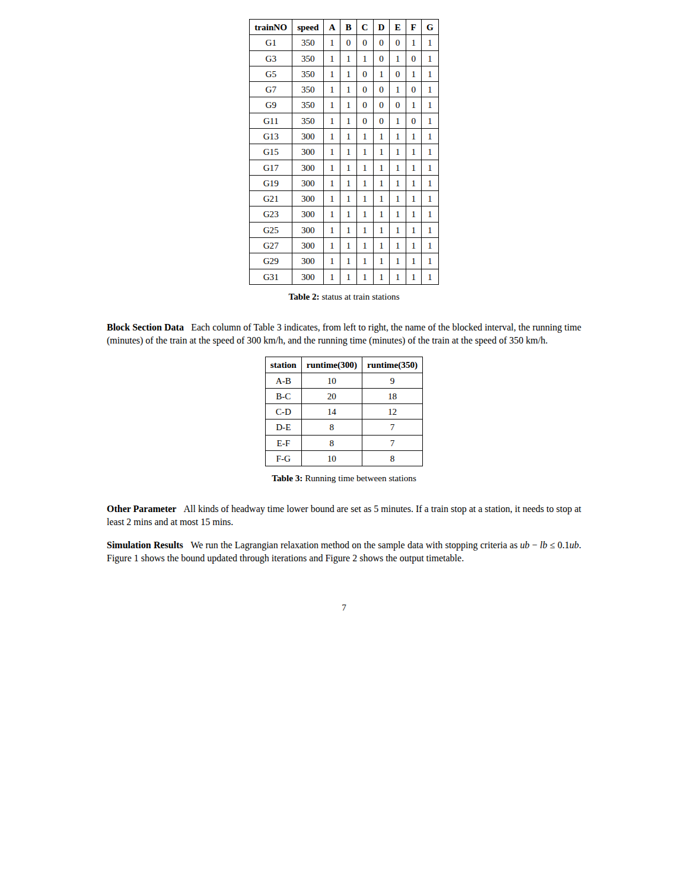| trainNO | speed | A | B | C | D | E | F | G |
| --- | --- | --- | --- | --- | --- | --- | --- | --- |
| G1 | 350 | 1 | 0 | 0 | 0 | 0 | 1 | 1 |
| G3 | 350 | 1 | 1 | 1 | 0 | 1 | 0 | 1 |
| G5 | 350 | 1 | 1 | 0 | 1 | 0 | 1 | 1 |
| G7 | 350 | 1 | 1 | 0 | 0 | 1 | 0 | 1 |
| G9 | 350 | 1 | 1 | 0 | 0 | 0 | 1 | 1 |
| G11 | 350 | 1 | 1 | 0 | 0 | 1 | 0 | 1 |
| G13 | 300 | 1 | 1 | 1 | 1 | 1 | 1 | 1 |
| G15 | 300 | 1 | 1 | 1 | 1 | 1 | 1 | 1 |
| G17 | 300 | 1 | 1 | 1 | 1 | 1 | 1 | 1 |
| G19 | 300 | 1 | 1 | 1 | 1 | 1 | 1 | 1 |
| G21 | 300 | 1 | 1 | 1 | 1 | 1 | 1 | 1 |
| G23 | 300 | 1 | 1 | 1 | 1 | 1 | 1 | 1 |
| G25 | 300 | 1 | 1 | 1 | 1 | 1 | 1 | 1 |
| G27 | 300 | 1 | 1 | 1 | 1 | 1 | 1 | 1 |
| G29 | 300 | 1 | 1 | 1 | 1 | 1 | 1 | 1 |
| G31 | 300 | 1 | 1 | 1 | 1 | 1 | 1 | 1 |
Table 2: status at train stations
Block Section Data Each column of Table 3 indicates, from left to right, the name of the blocked interval, the running time (minutes) of the train at the speed of 300 km/h, and the running time (minutes) of the train at the speed of 350 km/h.
| station | runtime(300) | runtime(350) |
| --- | --- | --- |
| A-B | 10 | 9 |
| B-C | 20 | 18 |
| C-D | 14 | 12 |
| D-E | 8 | 7 |
| E-F | 8 | 7 |
| F-G | 10 | 8 |
Table 3: Running time between stations
Other Parameter All kinds of headway time lower bound are set as 5 minutes. If a train stop at a station, it needs to stop at least 2 mins and at most 15 mins.
Simulation Results We run the Lagrangian relaxation method on the sample data with stopping criteria as ub − lb ≤ 0.1ub. Figure 1 shows the bound updated through iterations and Figure 2 shows the output timetable.
7